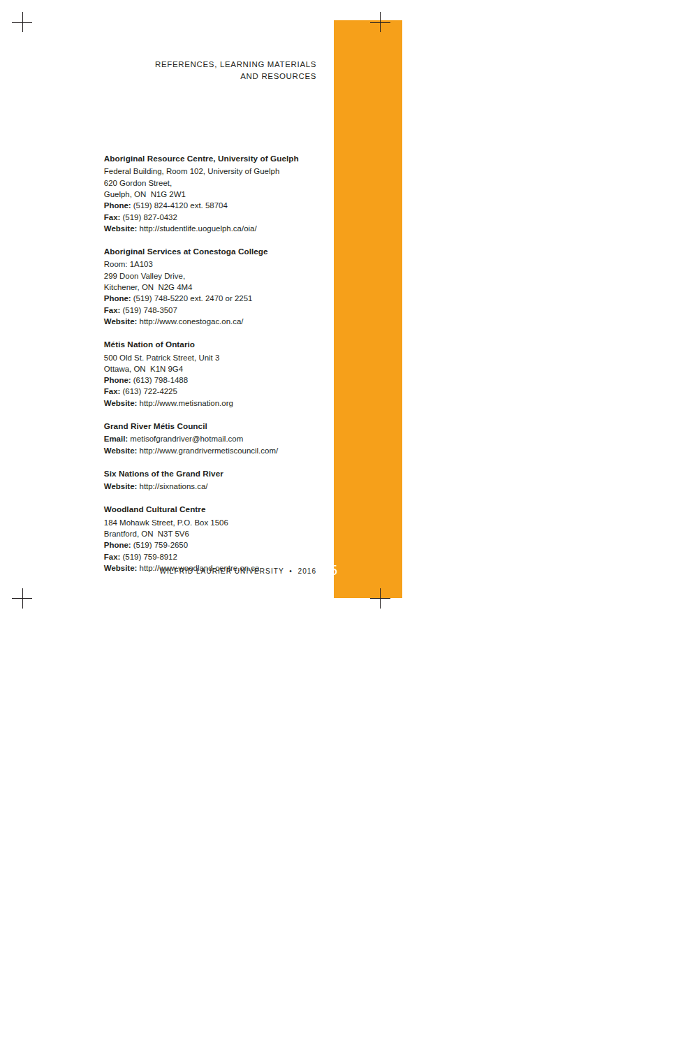REFERENCES, LEARNING MATERIALS
AND RESOURCES
Aboriginal Resource Centre, University of Guelph
Federal Building, Room 102, University of Guelph
620 Gordon Street,
Guelph, ON N1G 2W1
Phone: (519) 824-4120 ext. 58704
Fax: (519) 827-0432
Website: http://studentlife.uoguelph.ca/oia/
Aboriginal Services at Conestoga College
Room: 1A103
299 Doon Valley Drive,
Kitchener, ON N2G 4M4
Phone: (519) 748-5220 ext. 2470 or 2251
Fax: (519) 748-3507
Website: http://www.conestogac.on.ca/
Métis Nation of Ontario
500 Old St. Patrick Street, Unit 3
Ottawa, ON K1N 9G4
Phone: (613) 798-1488
Fax: (613) 722-4225
Website: http://www.metisnation.org
Grand River Métis Council
Email: metisofgrandriver@hotmail.com
Website: http://www.grandrivermetiscouncil.com/
Six Nations of the Grand River
Website: http://sixnations.ca/
Woodland Cultural Centre
184 Mohawk Street, P.O. Box 1506
Brantford, ON N3T 5V6
Phone: (519) 759-2650
Fax: (519) 759-8912
Website: http://www.woodland-centre.on.ca
WILFRID LAURIER UNIVERSITY • 2016
35